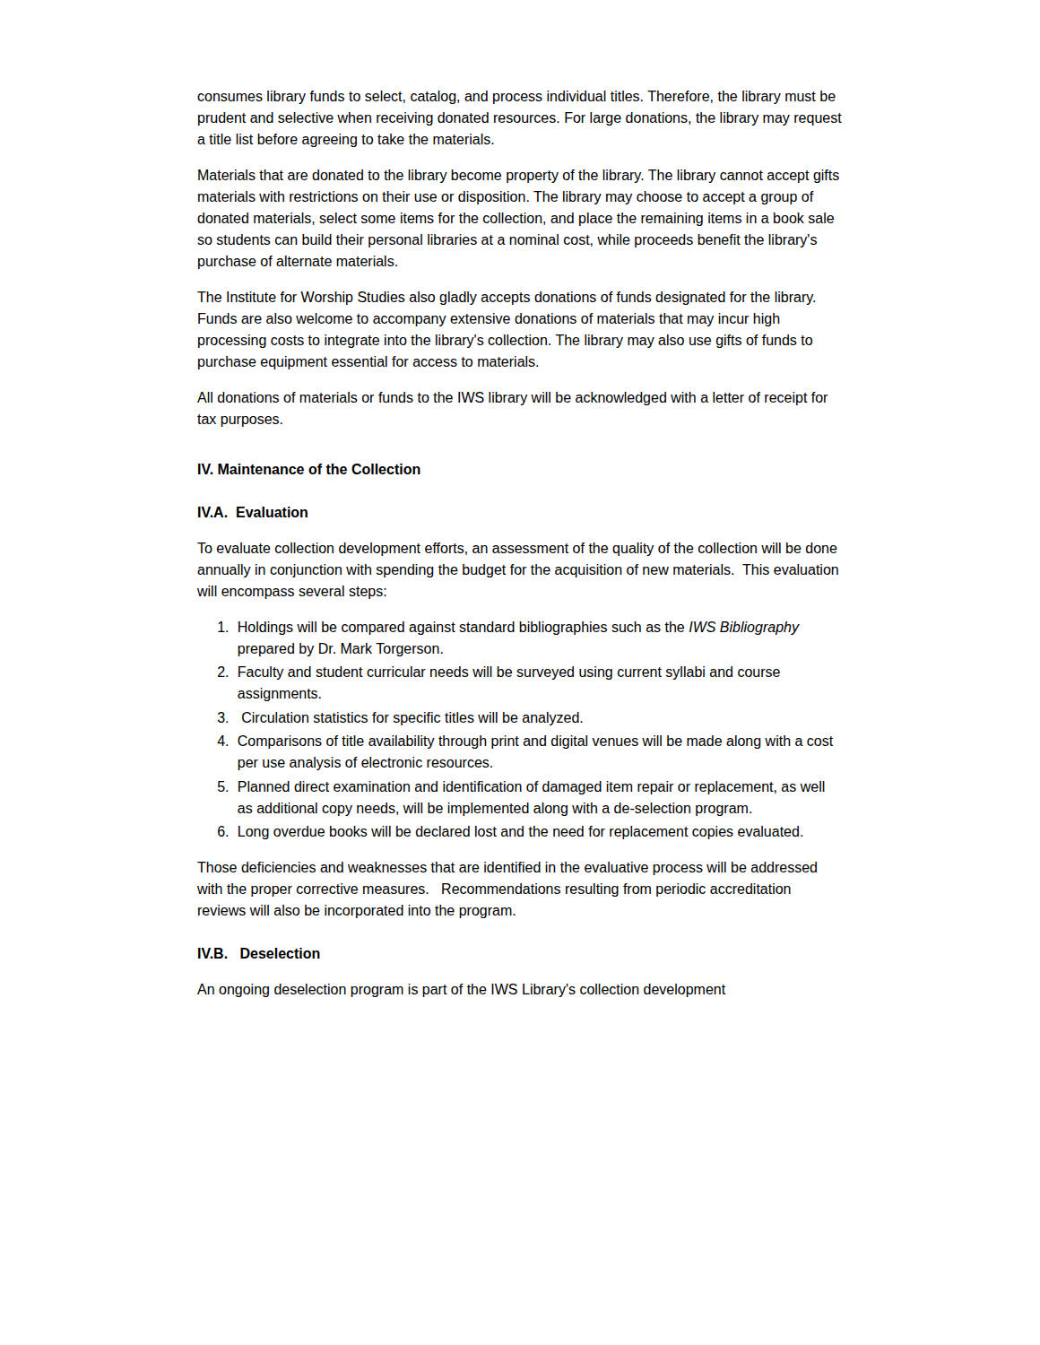consumes library funds to select, catalog, and process individual titles. Therefore, the library must be prudent and selective when receiving donated resources. For large donations, the library may request a title list before agreeing to take the materials.
Materials that are donated to the library become property of the library. The library cannot accept gifts materials with restrictions on their use or disposition. The library may choose to accept a group of donated materials, select some items for the collection, and place the remaining items in a book sale so students can build their personal libraries at a nominal cost, while proceeds benefit the library's purchase of alternate materials.
The Institute for Worship Studies also gladly accepts donations of funds designated for the library. Funds are also welcome to accompany extensive donations of materials that may incur high processing costs to integrate into the library's collection. The library may also use gifts of funds to purchase equipment essential for access to materials.
All donations of materials or funds to the IWS library will be acknowledged with a letter of receipt for tax purposes.
IV. Maintenance of the Collection
IV.A. Evaluation
To evaluate collection development efforts, an assessment of the quality of the collection will be done annually in conjunction with spending the budget for the acquisition of new materials. This evaluation will encompass several steps:
Holdings will be compared against standard bibliographies such as the IWS Bibliography prepared by Dr. Mark Torgerson.
Faculty and student curricular needs will be surveyed using current syllabi and course assignments.
Circulation statistics for specific titles will be analyzed.
Comparisons of title availability through print and digital venues will be made along with a cost per use analysis of electronic resources.
Planned direct examination and identification of damaged item repair or replacement, as well as additional copy needs, will be implemented along with a de-selection program.
Long overdue books will be declared lost and the need for replacement copies evaluated.
Those deficiencies and weaknesses that are identified in the evaluative process will be addressed with the proper corrective measures. Recommendations resulting from periodic accreditation reviews will also be incorporated into the program.
IV.B. Deselection
An ongoing deselection program is part of the IWS Library's collection development